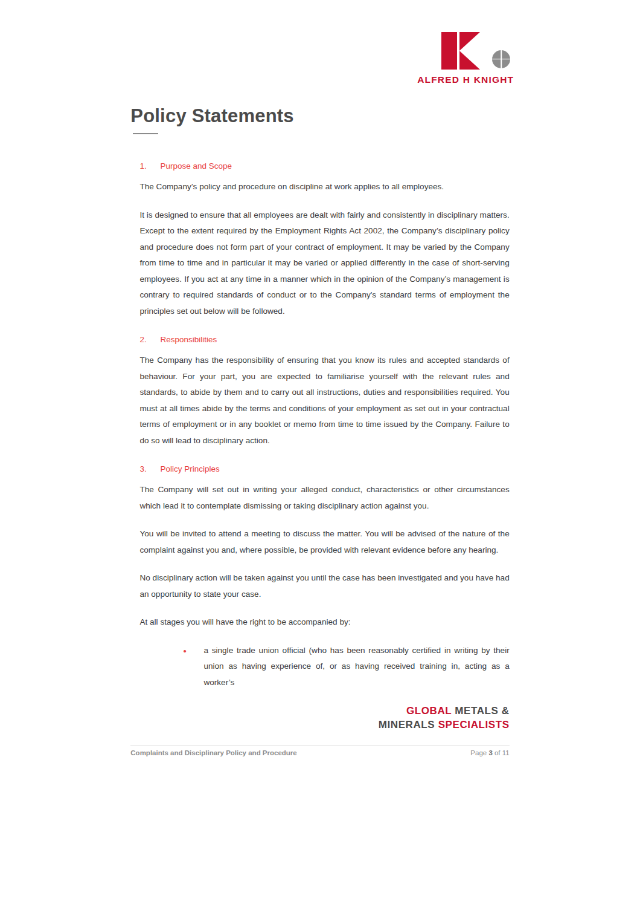ALFRED H KNIGHT
Policy Statements
Purpose and Scope
The Company’s policy and procedure on discipline at work applies to all employees.
It is designed to ensure that all employees are dealt with fairly and consistently in disciplinary matters. Except to the extent required by the Employment Rights Act 2002, the Company’s disciplinary policy and procedure does not form part of your contract of employment. It may be varied by the Company from time to time and in particular it may be varied or applied differently in the case of short-serving employees. If you act at any time in a manner which in the opinion of the Company’s management is contrary to required standards of conduct or to the Company's standard terms of employment the principles set out below will be followed.
Responsibilities
The Company has the responsibility of ensuring that you know its rules and accepted standards of behaviour. For your part, you are expected to familiarise yourself with the relevant rules and standards, to abide by them and to carry out all instructions, duties and responsibilities required. You must at all times abide by the terms and conditions of your employment as set out in your contractual terms of employment or in any booklet or memo from time to time issued by the Company. Failure to do so will lead to disciplinary action.
Policy Principles
The Company will set out in writing your alleged conduct, characteristics or other circumstances which lead it to contemplate dismissing or taking disciplinary action against you.
You will be invited to attend a meeting to discuss the matter. You will be advised of the nature of the complaint against you and, where possible, be provided with relevant evidence before any hearing.
No disciplinary action will be taken against you until the case has been investigated and you have had an opportunity to state your case.
At all stages you will have the right to be accompanied by:
a single trade union official (who has been reasonably certified in writing by their union as having experience of, or as having received training in, acting as a worker’s
GLOBAL METALS &
MINERALS SPECIALISTS
Complaints and Disciplinary Policy and Procedure
Page 3 of 11